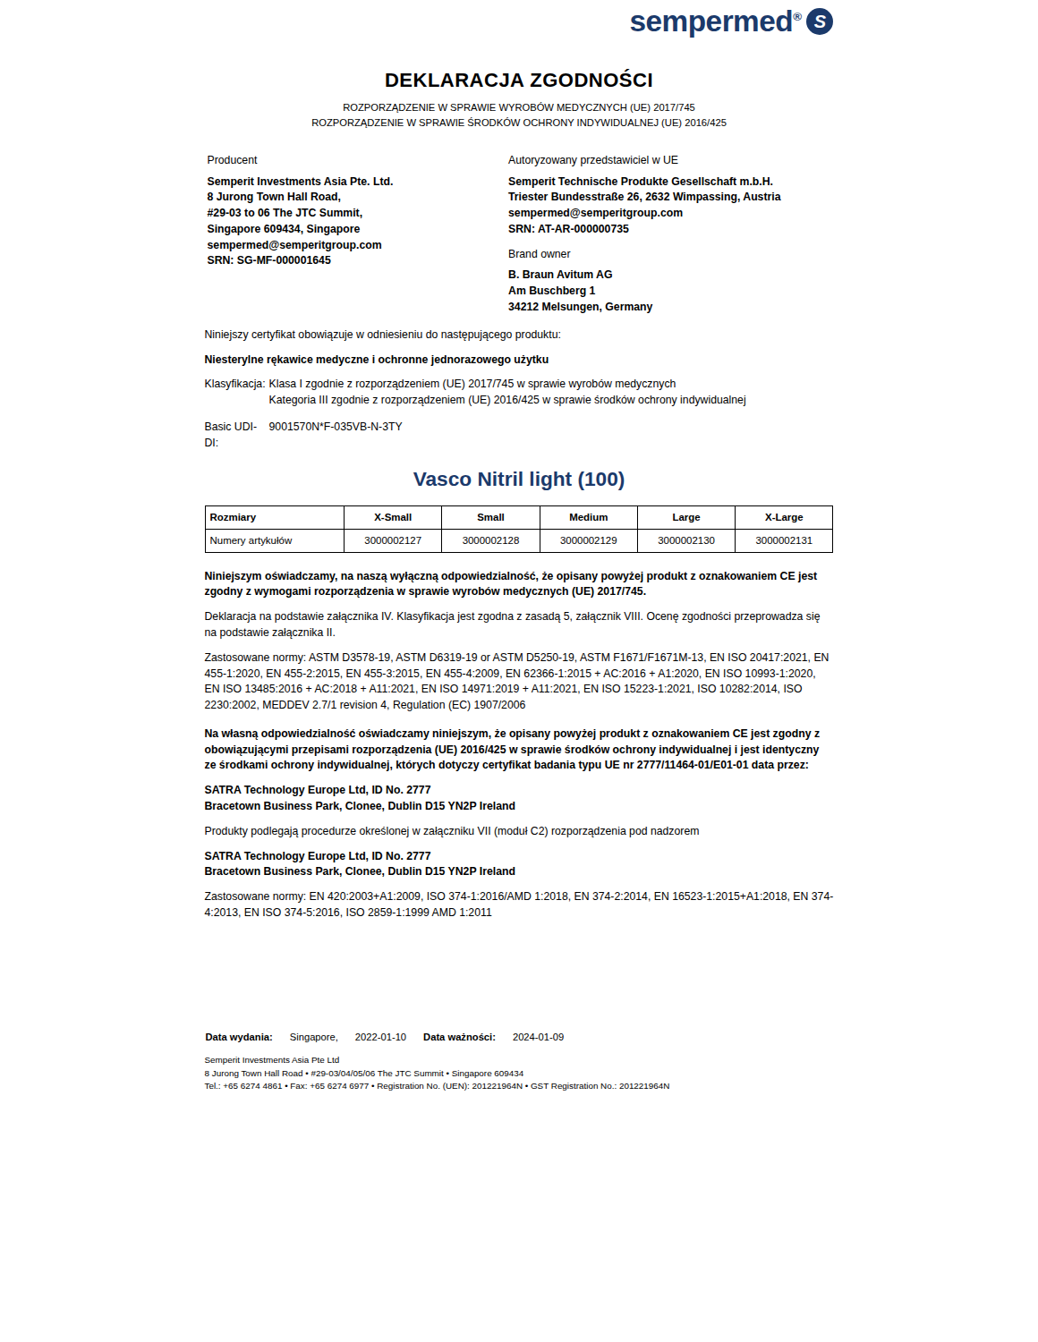sempermed®S
DEKLARACJA ZGODNOŚCI
ROZPORZĄDZENIE W SPRAWIE WYROBÓW MEDYCZNYCH (UE) 2017/745
ROZPORZĄDZENIE W SPRAWIE ŚRODKÓW OCHRONY INDYWIDUALNEJ (UE) 2016/425
| Producent Semperit Investments Asia Pte. Ltd. 8 Jurong Town Hall Road, #29-03 to 06 The JTC Summit, Singapore 609434, Singapore sempermed@semperitgroup.com SRN: SG-MF-000001645 | Autoryzowany przedstawiciel w UE Semperit Technische Produkte Gesellschaft m.b.H. Triester Bundesstraße 26, 2632 Wimpassing, Austria sempermed@semperitgroup.com SRN: AT-AR-000000735 Brand owner B. Braun Avitum AG Am Buschberg 1 34212 Melsungen, Germany |
Niniejszy certyfikat obowiązuje w odniesieniu do następującego produktu:
Niesterylne rękawice medyczne i ochronne jednorazowego użytku
| Klasyfikacja: | Klasa I zgodnie z rozporządzeniem (UE) 2017/745 w sprawie wyrobów medycznych Kategoria III zgodnie z rozporządzeniem (UE) 2016/425 w sprawie środków ochrony indywidualnej |
| Basic UDI-DI: | 9001570N*F-035VB-N-3TY |
Vasco Nitril light (100)
| Rozmiary | X-Small | Small | Medium | Large | X-Large |
| --- | --- | --- | --- | --- | --- |
| Numery artykułów | 3000002127 | 3000002128 | 3000002129 | 3000002130 | 3000002131 |
Niniejszym oświadczamy, na naszą wyłączną odpowiedzialność, że opisany powyżej produkt z oznakowaniem CE jest zgodny z wymogami rozporządzenia w sprawie wyrobów medycznych (UE) 2017/745.
Deklaracja na podstawie załącznika IV. Klasyfikacja jest zgodna z zasadą 5, załącznik VIII. Ocenę zgodności przeprowadza się na podstawie załącznika II.
Zastosowane normy: ASTM D3578-19, ASTM D6319-19 or ASTM D5250-19, ASTM F1671/F1671M-13, EN ISO 20417:2021, EN 455-1:2020, EN 455-2:2015, EN 455-3:2015, EN 455-4:2009, EN 62366-1:2015 + AC:2016 + A1:2020, EN ISO 10993-1:2020, EN ISO 13485:2016 + AC:2018 + A11:2021, EN ISO 14971:2019 + A11:2021, EN ISO 15223-1:2021, ISO 10282:2014, ISO 2230:2002, MEDDEV 2.7/1 revision 4, Regulation (EC) 1907/2006
Na własną odpowiedzialność oświadczamy niniejszym, że opisany powyżej produkt z oznakowaniem CE jest zgodny z obowiązującymi przepisami rozporządzenia (UE) 2016/425 w sprawie środków ochrony indywidualnej i jest identyczny ze środkami ochrony indywidualnej, których dotyczy certyfikat badania typu UE nr 2777/11464-01/E01-01 data przez:
SATRA Technology Europe Ltd, ID No. 2777
Bracetown Business Park, Clonee, Dublin D15 YN2P Ireland
Produkty podlegają procedurze określonej w załączniku VII (moduł C2) rozporządzenia pod nadzorem
SATRA Technology Europe Ltd, ID No. 2777
Bracetown Business Park, Clonee, Dublin D15 YN2P Ireland
Zastosowane normy: EN 420:2003+A1:2009, ISO 374-1:2016/AMD 1:2018, EN 374-2:2014, EN 16523-1:2015+A1:2018, EN 374-4:2013, EN ISO 374-5:2016, ISO 2859-1:1999 AMD 1:2011
| Data wydania: | Singapore, | 2022-01-10 | Data ważności: | 2024-01-09 |
Semperit Investments Asia Pte Ltd
8 Jurong Town Hall Road • #29-03/04/05/06 The JTC Summit • Singapore 609434
Tel.: +65 6274 4861 • Fax: +65 6274 6977 • Registration No. (UEN): 201221964N • GST Registration No.: 201221964N